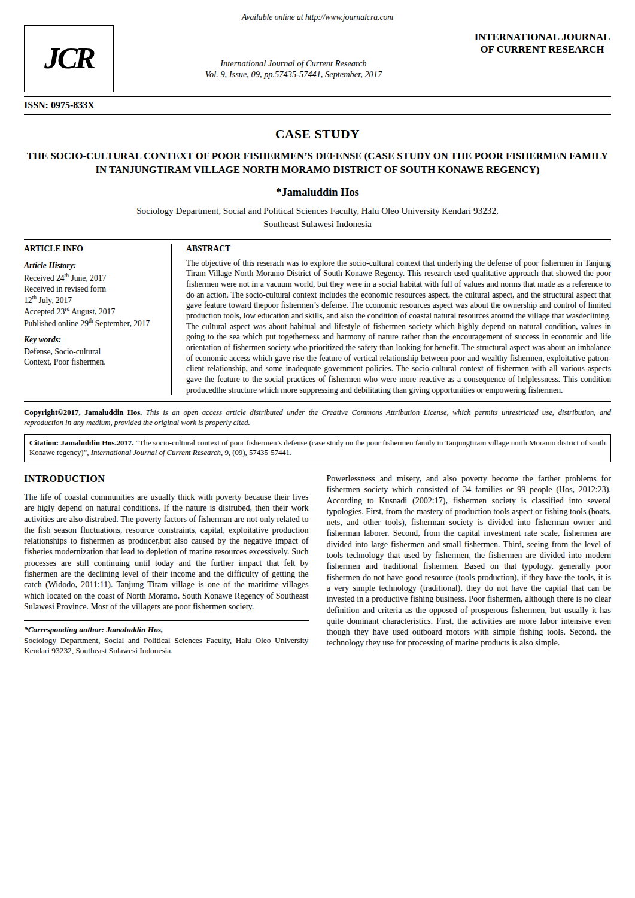Available online at http://www.journalcra.com
JCR
International Journal of Current Research
Vol. 9, Issue, 09, pp.57435-57441, September, 2017
INTERNATIONAL JOURNAL
OF CURRENT RESEARCH
ISSN: 0975-833X
CASE STUDY
THE SOCIO-CULTURAL CONTEXT OF POOR FISHERMEN’S DEFENSE (CASE STUDY ON THE POOR FISHERMEN FAMILY IN TANJUNGTIRAM VILLAGE NORTH MORAMO DISTRICT OF SOUTH KONAWE REGENCY)
*Jamaluddin Hos
Sociology Department, Social and Political Sciences Faculty, Halu Oleo University Kendari 93232,
Southeast Sulawesi Indonesia
ARTICLE INFO
Article History:
Received 24th June, 2017
Received in revised form
12th July, 2017
Accepted 23rd August, 2017
Published online 29th September, 2017
Key words:
Defense, Socio-cultural
Context, Poor fishermen.
ABSTRACT
The objective of this reserach was to explore the socio-cultural context that underlying the defense of poor fishermen in Tanjung Tiram Village North Moramo District of South Konawe Regency. This research used qualitative approach that showed the poor fishermen were not in a vacuum world, but they were in a social habitat with full of values and norms that made as a reference to do an action. The socio-cultural context includes the economic resources aspect, the cultural aspect, and the structural aspect that gave feature toward thepoor fishermen’s defense. The cconomic resources aspect was about the ownership and control of limited production tools, low education and skills, and also the condition of coastal natural resources around the village that wasdeclining. The cultural aspect was about habitual and lifestyle of fishermen society which highly depend on natural condition, values in going to the sea which put togetherness and harmony of nature rather than the encouragement of success in economic and life orientation of fishermen society who prioritized the safety than looking for benefit. The structural aspect was about an imbalance of economic access which gave rise the feature of vertical relationship between poor and wealthy fishermen, exploitative patron-client relationship, and some inadequate government policies. The socio-cultural context of fishermen with all various aspects gave the feature to the social practices of fishermen who were more reactive as a consequence of helplessness. This condition producedthe structure which more suppressing and debilitating than giving opportunities or empowering fishermen.
Copyright©2017, Jamaluddin Hos. This is an open access article distributed under the Creative Commons Attribution License, which permits unrestricted use, distribution, and reproduction in any medium, provided the original work is properly cited.
Citation: Jamaluddin Hos.2017. “The socio-cultural context of poor fishermen’s defense (case study on the poor fishermen family in Tanjungtiram village north Moramo district of south Konawe regency)”, International Journal of Current Research, 9, (09), 57435-57441.
INTRODUCTION
The life of coastal communities are usually thick with poverty because their lives are higly depend on natural conditions. If the nature is distrubed, then their work activities are also distrubed. The poverty factors of fisherman are not only related to the fish season fluctuations, resource constraints, capital, exploitative production relationships to fishermen as producer,but also caused by the negative impact of fisheries modernization that lead to depletion of marine resources excessively. Such processes are still continuing until today and the further impact that felt by fishermen are the declining level of their income and the difficulty of getting the catch (Widodo, 2011:11). Tanjung Tiram village is one of the maritime villages which located on the coast of North Moramo, South Konawe Regency of Southeast Sulawesi Province. Most of the villagers are poor fishermen society.
*Corresponding author: Jamaluddin Hos,
Sociology Department, Social and Political Sciences Faculty, Halu Oleo University Kendari 93232, Southeast Sulawesi Indonesia.
Powerlessness and misery, and also poverty become the farther problems for fishermen society which consisted of 34 families or 99 people (Hos, 2012:23). According to Kusnadi (2002:17), fishermen society is classified into several typologies. First, from the mastery of production tools aspect or fishing tools (boats, nets, and other tools), fisherman society is divided into fisherman owner and fisherman laborer. Second, from the capital investment rate scale, fishermen are divided into large fishermen and small fishermen. Third, seeing from the level of tools technology that used by fishermen, the fishermen are divided into modern fishermen and traditional fishermen. Based on that typology, generally poor fishermen do not have good resource (tools production), if they have the tools, it is a very simple technology (traditional), they do not have the capital that can be invested in a productive fishing business. Poor fishermen, although there is no clear definition and criteria as the opposed of prosperous fishermen, but usually it has quite dominant characteristics. First, the activities are more labor intensive even though they have used outboard motors with simple fishing tools. Second, the technology they use for processing of marine products is also simple.